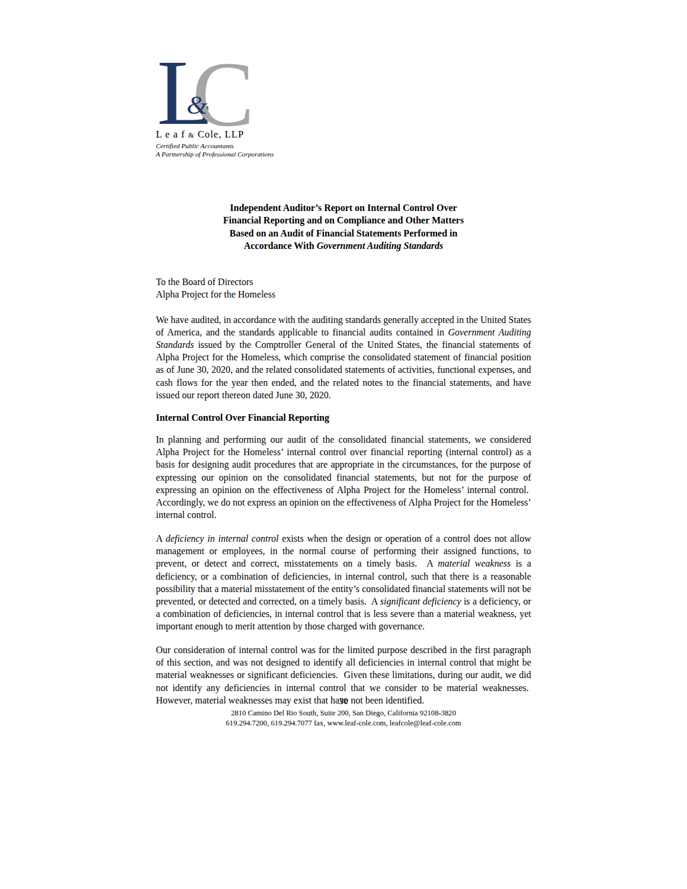L C &
L e a f & Cole, LLP
Certified Public Accountants
A Partnership of Professional Corporations
Independent Auditor’s Report on Internal Control Over
Financial Reporting and on Compliance and Other Matters
Based on an Audit of Financial Statements Performed in
Accordance With Government Auditing Standards
To the Board of Directors
Alpha Project for the Homeless
We have audited, in accordance with the auditing standards generally accepted in the United States of America, and the standards applicable to financial audits contained in Government Auditing Standards issued by the Comptroller General of the United States, the financial statements of Alpha Project for the Homeless, which comprise the consolidated statement of financial position as of June 30, 2020, and the related consolidated statements of activities, functional expenses, and cash flows for the year then ended, and the related notes to the financial statements, and have issued our report thereon dated June 30, 2020.
Internal Control Over Financial Reporting
In planning and performing our audit of the consolidated financial statements, we considered Alpha Project for the Homeless’ internal control over financial reporting (internal control) as a basis for designing audit procedures that are appropriate in the circumstances, for the purpose of expressing our opinion on the consolidated financial statements, but not for the purpose of expressing an opinion on the effectiveness of Alpha Project for the Homeless’ internal control. Accordingly, we do not express an opinion on the effectiveness of Alpha Project for the Homeless’ internal control.
A deficiency in internal control exists when the design or operation of a control does not allow management or employees, in the normal course of performing their assigned functions, to prevent, or detect and correct, misstatements on a timely basis. A material weakness is a deficiency, or a combination of deficiencies, in internal control, such that there is a reasonable possibility that a material misstatement of the entity’s consolidated financial statements will not be prevented, or detected and corrected, on a timely basis. A significant deficiency is a deficiency, or a combination of deficiencies, in internal control that is less severe than a material weakness, yet important enough to merit attention by those charged with governance.
Our consideration of internal control was for the limited purpose described in the first paragraph of this section, and was not designed to identify all deficiencies in internal control that might be material weaknesses or significant deficiencies. Given these limitations, during our audit, we did not identify any deficiencies in internal control that we consider to be material weaknesses. However, material weaknesses may exist that have not been identified.
30
2810 Camino Del Rio South, Suite 200, San Diego, California 92108-3820
619.294.7200, 619.294.7077 fax, www.leaf-cole.com, leafcole@leaf-cole.com